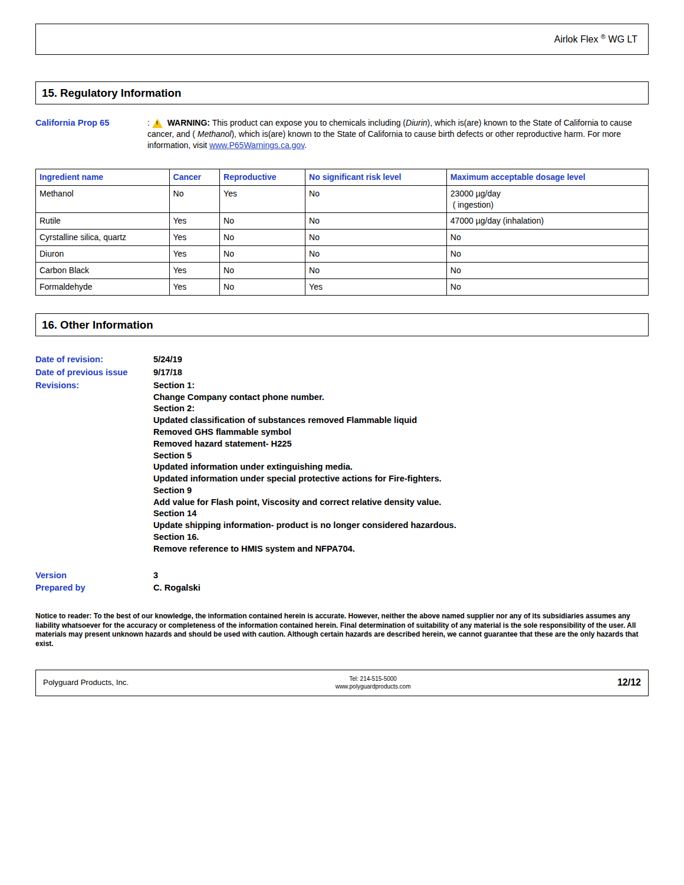Airlok Flex ® WG LT
15. Regulatory Information
California Prop 65
: WARNING: This product can expose you to chemicals including (Diurin), which is(are) known to the State of California to cause cancer, and ( Methanol), which is(are) known to the State of California to cause birth defects or other reproductive harm. For more information, visit www.P65Warnings.ca.gov.
| Ingredient name | Cancer | Reproductive | No significant risk level | Maximum acceptable dosage level |
| --- | --- | --- | --- | --- |
| Methanol | No | Yes | No | 23000 µg/day ( ingestion) |
| Rutile | Yes | No | No | 47000 µg/day (inhalation) |
| Cyrstalline silica, quartz | Yes | No | No | No |
| Diuron | Yes | No | No | No |
| Carbon Black | Yes | No | No | No |
| Formaldehyde | Yes | No | Yes | No |
16. Other Information
Date of revision:
5/24/19
Date of previous issue
9/17/18
Revisions:
Section 1:
Change Company contact phone number.
Section 2:
Updated classification of substances removed Flammable liquid
Removed GHS flammable symbol
Removed hazard statement- H225
Section 5
Updated information under extinguishing media.
Updated information under special protective actions for Fire-fighters.
Section 9
Add value for Flash point, Viscosity and correct relative density value.
Section 14
Update shipping information- product is no longer considered hazardous.
Section 16.
Remove reference to HMIS system and NFPA704.
Version
3
Prepared by
C. Rogalski
Notice to reader: To the best of our knowledge, the information contained herein is accurate. However, neither the above named supplier nor any of its subsidiaries assumes any liability whatsoever for the accuracy or completeness of the information contained herein. Final determination of suitability of any material is the sole responsibility of the user. All materials may present unknown hazards and should be used with caution. Although certain hazards are described herein, we cannot guarantee that these are the only hazards that exist.
Polyguard Products, Inc.
Tel: 214-515-5000
www.polyguardproducts.com
12/12